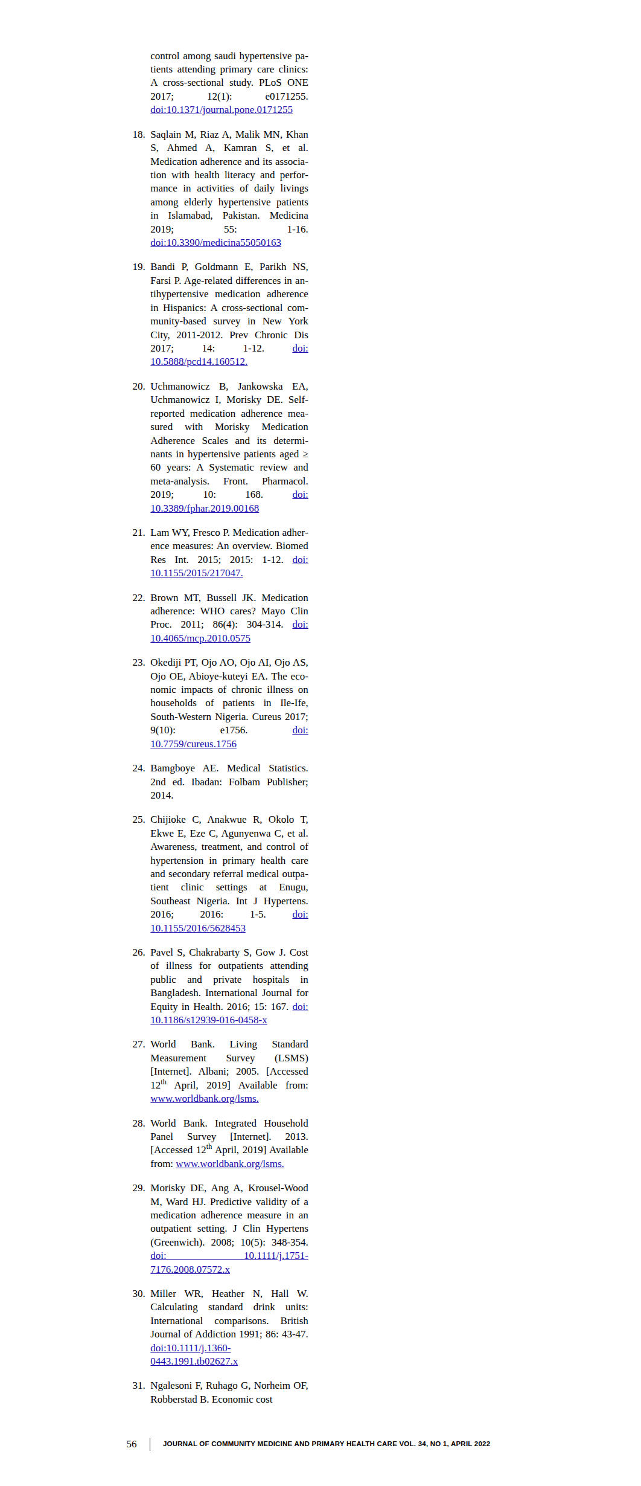control among saudi hypertensive patients attending primary care clinics: A cross-sectional study. PLoS ONE 2017; 12(1): e0171255. doi:10.1371/journal.pone.0171255
18. Saqlain M, Riaz A, Malik MN, Khan S, Ahmed A, Kamran S, et al. Medication adherence and its association with health literacy and performance in activities of daily livings among elderly hypertensive patients in Islamabad, Pakistan. Medicina 2019; 55: 1-16. doi:10.3390/medicina55050163
19. Bandi P, Goldmann E, Parikh NS, Farsi P. Age-related differences in antihypertensive medication adherence in Hispanics: A cross-sectional community-based survey in New York City, 2011-2012. Prev Chronic Dis 2017; 14: 1-12. doi: 10.5888/pcd14.160512.
20. Uchmanowicz B, Jankowska EA, Uchmanowicz I, Morisky DE. Self-reported medication adherence measured with Morisky Medication Adherence Scales and its determinants in hypertensive patients aged ≥ 60 years: A Systematic review and meta-analysis. Front. Pharmacol. 2019; 10: 168. doi: 10.3389/fphar.2019.00168
21. Lam WY, Fresco P. Medication adherence measures: An overview. Biomed Res Int. 2015; 2015: 1-12. doi: 10.1155/2015/217047.
22. Brown MT, Bussell JK. Medication adherence: WHO cares? Mayo Clin Proc. 2011; 86(4): 304-314. doi: 10.4065/mcp.2010.0575
23. Okediji PT, Ojo AO, Ojo AI, Ojo AS, Ojo OE, Abioye-kuteyi EA. The economic impacts of chronic illness on households of patients in Ile-Ife, South-Western Nigeria. Cureus 2017; 9(10): e1756. doi: 10.7759/cureus.1756
24. Bamgboye AE. Medical Statistics. 2nd ed. Ibadan: Folbam Publisher; 2014.
25. Chijioke C, Anakwue R, Okolo T, Ekwe E, Eze C, Agunyenwa C, et al. Awareness, treatment, and control of hypertension in primary health care and secondary referral medical outpatient clinic settings at Enugu, Southeast Nigeria. Int J Hypertens. 2016; 2016: 1-5. doi: 10.1155/2016/5628453
26. Pavel S, Chakrabarty S, Gow J. Cost of illness for outpatients attending public and private hospitals in Bangladesh. International Journal for Equity in Health. 2016; 15: 167. doi: 10.1186/s12939-016-0458-x
27. World Bank. Living Standard Measurement Survey (LSMS) [Internet]. Albani; 2005. [Accessed 12th April, 2019] Available from: www.worldbank.org/lsms.
28. World Bank. Integrated Household Panel Survey [Internet]. 2013. [Accessed 12th April, 2019] Available from: www.worldbank.org/lsms.
29. Morisky DE, Ang A, Krousel-Wood M, Ward HJ. Predictive validity of a medication adherence measure in an outpatient setting. J Clin Hypertens (Greenwich). 2008; 10(5): 348-354. doi: 10.1111/j.1751-7176.2008.07572.x
30. Miller WR, Heather N, Hall W. Calculating standard drink units: International comparisons. British Journal of Addiction 1991; 86: 43-47. doi:10.1111/j.1360-0443.1991.tb02627.x
31. Ngalesoni F, Ruhago G, Norheim OF, Robberstad B. Economic cost
56 Journal of Community Medicine and Primary Health Care Vol. 34, No 1, April 2022